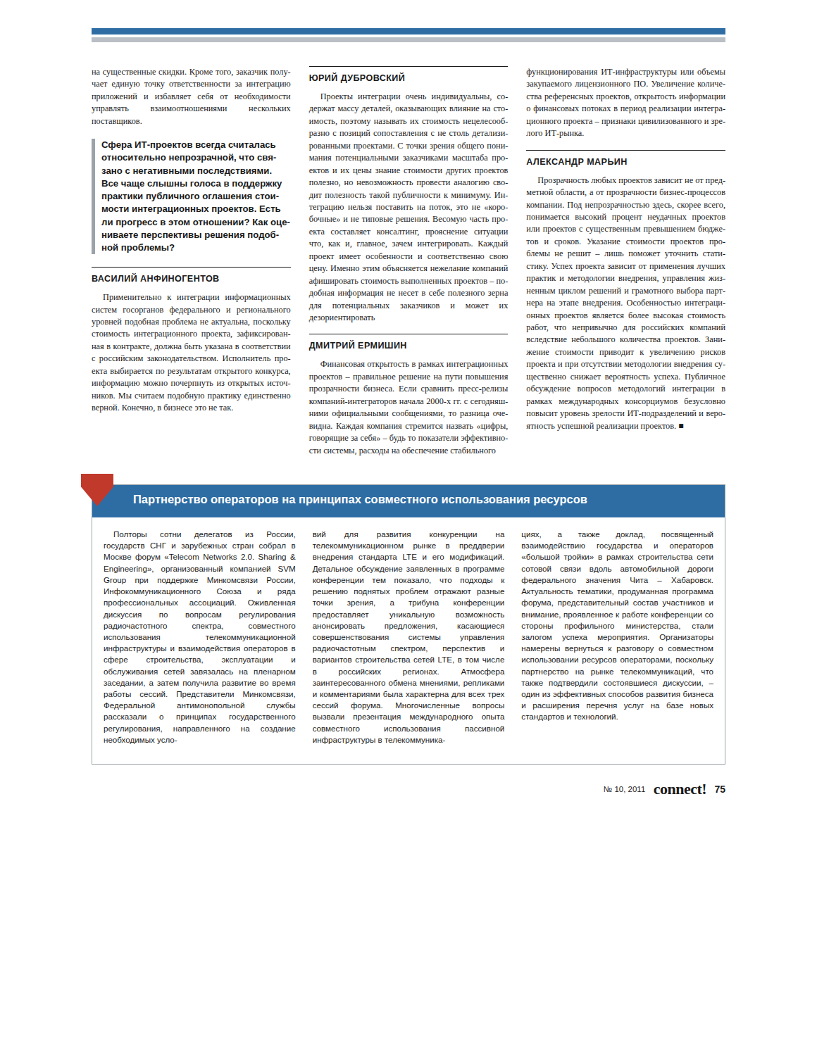на существенные скидки. Кроме того, заказчик получает единую точку ответственности за интеграцию приложений и избавляет себя от необходимости управлять взаимоотношениями нескольких поставщиков.
Сфера ИТ-проектов всегда считалась относительно непрозрачной, что связано с негативными последствиями. Все чаще слышны голоса в поддержку практики публичного оглашения стоимости интеграционных проектов. Есть ли прогресс в этом отношении? Как оцениваете перспективы решения подобной проблемы?
Василий Анфиногентов
Применительно к интеграции информационных систем госорганов федерального и регионального уровней подобная проблема не актуальна, поскольку стоимость интеграционного проекта, зафиксированная в контракте, должна быть указана в соответствии с российским законодательством. Исполнитель проекта выбирается по результатам открытого конкурса, информацию можно почерпнуть из открытых источников. Мы считаем подобную практику единственно верной. Конечно, в бизнесе это не так.
Юрий Дубровский
Проекты интеграции очень индивидуальны, содержат массу деталей, оказывающих влияние на стоимость, поэтому называть их стоимость нецелесообразно с позиций сопоставления с не столь детализированными проектами. С точки зрения общего понимания потенциальными заказчиками масштаба проектов и их цены знание стоимости других проектов полезно, но невозможность провести аналогию сводит полезность такой публичности к минимуму. Интеграцию нельзя поставить на поток, это не «коробочные» и не типовые решения. Весомую часть проекта составляет консалтинг, прояснение ситуации что, как и, главное, зачем интегрировать. Каждый проект имеет особенности и соответственно свою цену. Именно этим объясняется нежелание компаний афишировать стоимость выполненных проектов – подобная информация не несет в себе полезного зерна для потенциальных заказчиков и может их дезориентировать
Дмитрий Ермишин
Финансовая открытость в рамках интеграционных проектов – правильное решение на пути повышения прозрачности бизнеса. Если сравнить пресс-релизы компаний-интеграторов начала 2000-х гг. с сегодняшними официальными сообщениями, то разница очевидна. Каждая компания стремится назвать «цифры, говорящие за себя» – будь то показатели эффективности системы, расходы на обеспечение стабильного
функционирования ИТ-инфраструктуры или объемы закупаемого лицензионного ПО. Увеличение количества референсных проектов, открытость информации о финансовых потоках в период реализации интеграционного проекта – признаки цивилизованного и зрелого ИТ-рынка.
Александр Марьин
Прозрачность любых проектов зависит не от предметной области, а от прозрачности бизнес-процессов компании. Под непрозрачностью здесь, скорее всего, понимается высокий процент неудачных проектов или проектов с существенным превышением бюджетов и сроков. Указание стоимости проектов проблемы не решит – лишь поможет уточнить статистику. Успех проекта зависит от применения лучших практик и методологии внедрения, управления жизненным циклом решений и грамотного выбора партнера на этапе внедрения. Особенностью интеграционных проектов является более высокая стоимость работ, что непривычно для российских компаний вследствие небольшого количества проектов. Занижение стоимости приводит к увеличению рисков проекта и при отсутствии методологии внедрения существенно снижает вероятность успеха. Публичное обсуждение вопросов методологий интеграции в рамках международных консорциумов безусловно повысит уровень зрелости ИТ-подразделений и вероятность успешной реализации проектов. ■
Партнерство операторов на принципах совместного использования ресурсов
Полторы сотни делегатов из России, государств СНГ и зарубежных стран собрал в Москве форум «Telecom Networks 2.0. Sharing & Engineering», организованный компанией SVM Group при поддержке Минкомсвязи России, Инфокоммуникационного Союза и ряда профессиональных ассоциаций. Оживленная дискуссия по вопросам регулирования радиочастотного спектра, совместного использования телекоммуникационной инфраструктуры и взаимодействия операторов в сфере строительства, эксплуатации и обслуживания сетей завязалась на пленарном заседании, а затем получила развитие во время работы сессий. Представители Минкомсвязи, Федеральной антимонопольной службы рассказали о принципах государственного регулирования, направленного на создание необходимых усло-
вий для развития конкуренции на телекоммуникационном рынке в преддверии внедрения стандарта LTE и его модификаций. Детальное обсуждение заявленных в программе конференции тем показало, что подходы к решению поднятых проблем отражают разные точки зрения, а трибуна конференции предоставляет уникальную возможность анонсировать предложения, касающиеся совершенствования системы управления радиочастотным спектром, перспектив и вариантов строительства сетей LTE, в том числе в российских регионах. Атмосфера заинтересованного обмена мнениями, репликами и комментариями была характерна для всех трех сессий форума. Многочисленные вопросы вызвали презентация международного опыта совместного использования пассивной инфраструктуры в телекоммуника-
циях, а также доклад, посвященный взаимодействию государства и операторов «большой тройки» в рамках строительства сети сотовой связи вдоль автомобильной дороги федерального значения Чита – Хабаровск. Актуальность тематики, продуманная программа форума, представительный состав участников и внимание, проявленное к работе конференции со стороны профильного министерства, стали залогом успеха мероприятия. Организаторы намерены вернуться к разговору о совместном использовании ресурсов операторами, поскольку партнерство на рынке телекоммуникаций, что также подтвердили состоявшиеся дискуссии, – один из эффективных способов развития бизнеса и расширения перечня услуг на базе новых стандартов и технологий.
№ 10, 2011 connect! 75